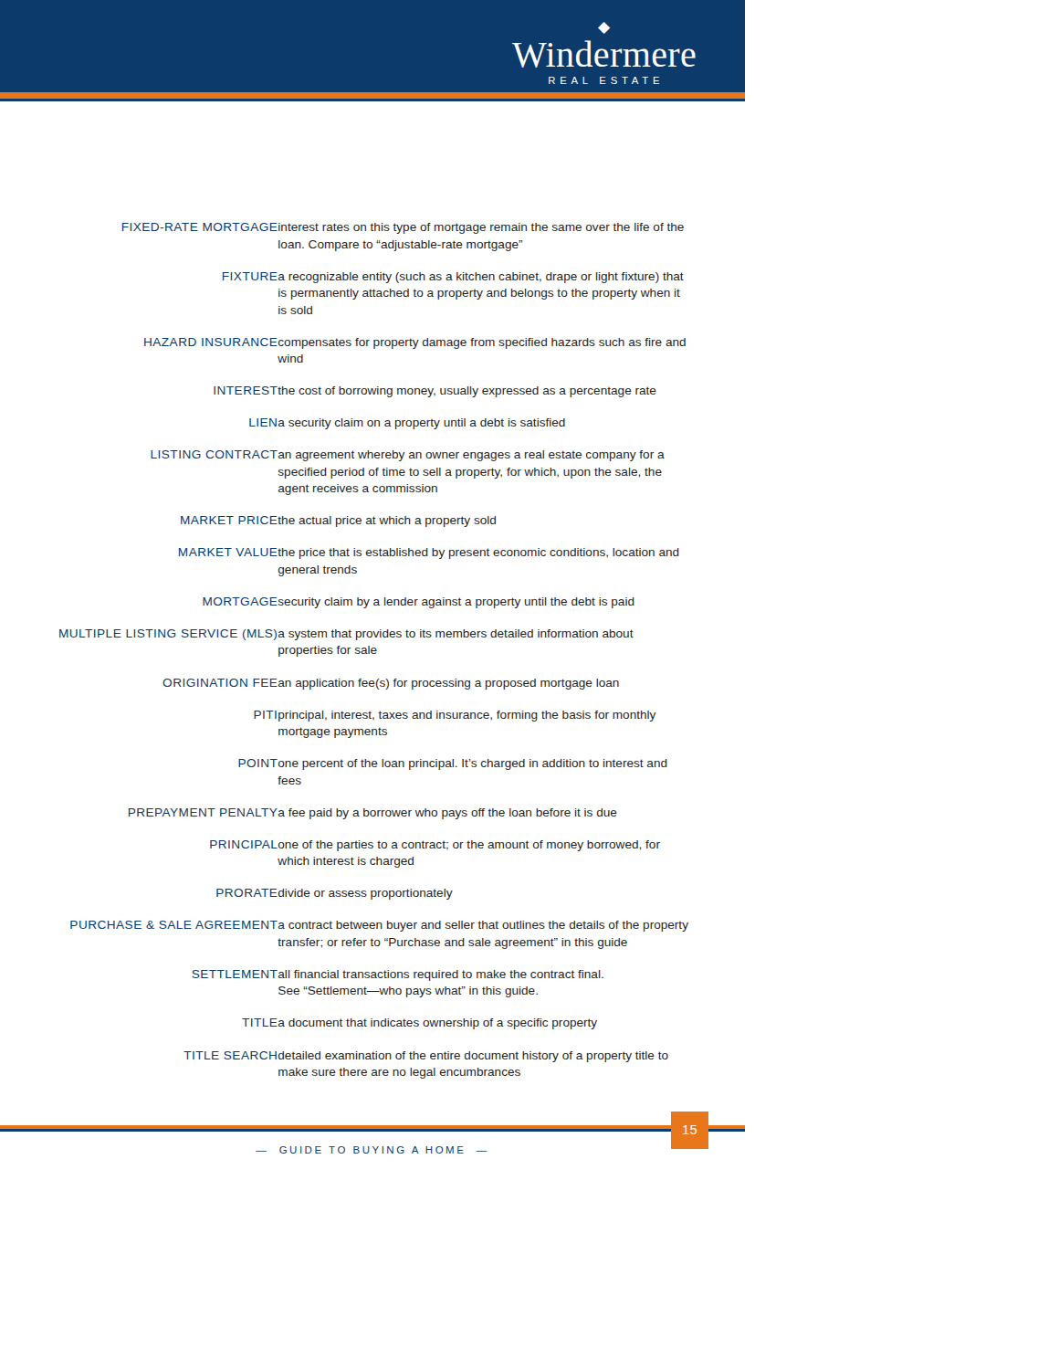◆
Windermere
REAL ESTATE
| Fixed-rate mortgage | interest rates on this type of mortgage remain the same over the life of the loan. Compare to “adjustable-rate mortgage” |
| Fixture | a recognizable entity (such as a kitchen cabinet, drape or light fixture) that is permanently attached to a property and belongs to the property when it is sold |
| Hazard insurance | compensates for property damage from specified hazards such as fire and wind |
| Interest | the cost of borrowing money, usually expressed as a percentage rate |
| Lien | a security claim on a property until a debt is satisfied |
| Listing contract | an agreement whereby an owner engages a real estate company for a specified period of time to sell a property, for which, upon the sale, the agent receives a commission |
| Market price | the actual price at which a property sold |
| Market value | the price that is established by present economic conditions, location and general trends |
| Mortgage | security claim by a lender against a property until the debt is paid |
| Multiple listing service (MLS) | a system that provides to its members detailed information about properties for sale |
| Origination fee | an application fee(s) for processing a proposed mortgage loan |
| PITI | principal, interest, taxes and insurance, forming the basis for monthly mortgage payments |
| Point | one percent of the loan principal. It’s charged in addition to interest and fees |
| Prepayment penalty | a fee paid by a borrower who pays off the loan before it is due |
| Principal | one of the parties to a contract; or the amount of money borrowed, for which interest is charged |
| Prorate | divide or assess proportionately |
| Purchase & sale agreement | a contract between buyer and seller that outlines the details of the property transfer; or refer to “Purchase and sale agreement” in this guide |
| Settlement | all financial transactions required to make the contract final. See “Settlement—who pays what” in this guide. |
| Title | a document that indicates ownership of a specific property |
| Title search | detailed examination of the entire document history of a property title to make sure there are no legal encumbrances |
— Guide to Buying a Home —
15